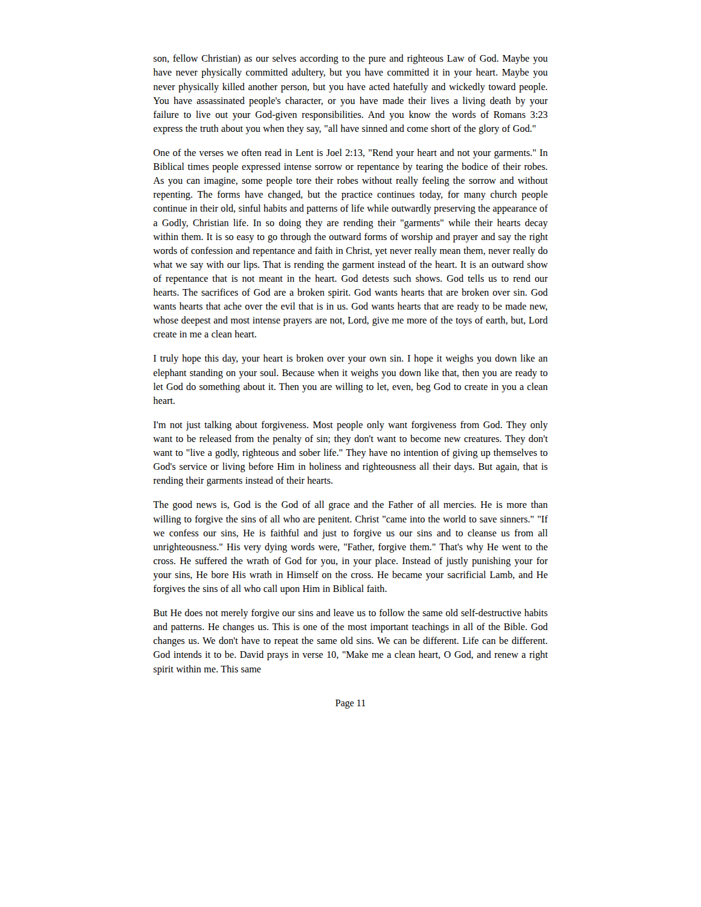son, fellow Christian) as our selves according to the pure and righteous Law of God. Maybe you have never physically committed adultery, but you have committed it in your heart. Maybe you never physically killed another person, but you have acted hatefully and wickedly toward people. You have assassinated people's character, or you have made their lives a living death by your failure to live out your God-given responsibilities. And you know the words of Romans 3:23 express the truth about you when they say, "all have sinned and come short of the glory of God."
One of the verses we often read in Lent is Joel 2:13, "Rend your heart and not your garments." In Biblical times people expressed intense sorrow or repentance by tearing the bodice of their robes. As you can imagine, some people tore their robes without really feeling the sorrow and without repenting. The forms have changed, but the practice continues today, for many church people continue in their old, sinful habits and patterns of life while outwardly preserving the appearance of a Godly, Christian life. In so doing they are rending their "garments" while their hearts decay within them. It is so easy to go through the outward forms of worship and prayer and say the right words of confession and repentance and faith in Christ, yet never really mean them, never really do what we say with our lips. That is rending the garment instead of the heart. It is an outward show of repentance that is not meant in the heart. God detests such shows. God tells us to rend our hearts. The sacrifices of God are a broken spirit. God wants hearts that are broken over sin. God wants hearts that ache over the evil that is in us. God wants hearts that are ready to be made new, whose deepest and most intense prayers are not, Lord, give me more of the toys of earth, but, Lord create in me a clean heart.
I truly hope this day, your heart is broken over your own sin. I hope it weighs you down like an elephant standing on your soul. Because when it weighs you down like that, then you are ready to let God do something about it. Then you are willing to let, even, beg God to create in you a clean heart.
I'm not just talking about forgiveness. Most people only want forgiveness from God. They only want to be released from the penalty of sin; they don't want to become new creatures. They don't want to "live a godly, righteous and sober life." They have no intention of giving up themselves to God's service or living before Him in holiness and righteousness all their days. But again, that is rending their garments instead of their hearts.
The good news is, God is the God of all grace and the Father of all mercies. He is more than willing to forgive the sins of all who are penitent. Christ "came into the world to save sinners." "If we confess our sins, He is faithful and just to forgive us our sins and to cleanse us from all unrighteousness." His very dying words were, "Father, forgive them." That's why He went to the cross. He suffered the wrath of God for you, in your place. Instead of justly punishing your for your sins, He bore His wrath in Himself on the cross. He became your sacrificial Lamb, and He forgives the sins of all who call upon Him in Biblical faith.
But He does not merely forgive our sins and leave us to follow the same old self-destructive habits and patterns. He changes us. This is one of the most important teachings in all of the Bible. God changes us. We don't have to repeat the same old sins. We can be different. Life can be different. God intends it to be. David prays in verse 10, "Make me a clean heart, O God, and renew a right spirit within me. This same
Page 11